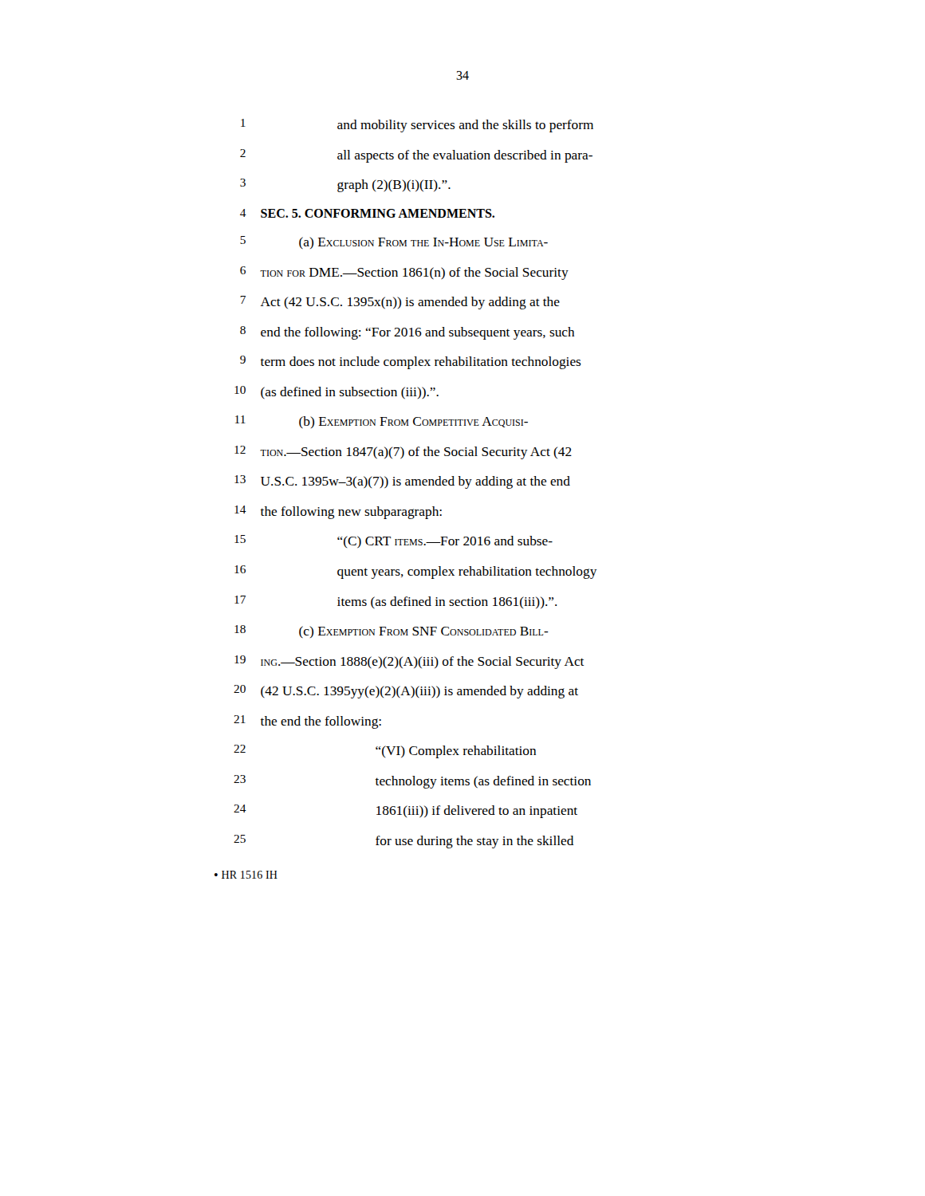34
| 1 | and mobility services and the skills to perform |
| 2 | all aspects of the evaluation described in para- |
| 3 | graph (2)(B)(i)(II).”. |
| 4 | SEC. 5. CONFORMING AMENDMENTS. |
| 5 | (a) Exclusion From the In-Home Use Limita- |
| 6 | tion for DME. —Section 1861(n) of the Social Security |
| 7 | Act (42 U.S.C. 1395x(n)) is amended by adding at the |
| 8 | end the following: “For 2016 and subsequent years, such |
| 9 | term does not include complex rehabilitation technologies |
| 10 | (as defined in subsection (iii)).”. |
| 11 | (b) Exemption From Competitive Acquisi- |
| 12 | tion. —Section 1847(a)(7) of the Social Security Act (42 |
| 13 | U.S.C. 1395w–3(a)(7)) is amended by adding at the end |
| 14 | the following new subparagraph: |
| 15 | “(C) CRT items. —For 2016 and subse- |
| 16 | quent years, complex rehabilitation technology |
| 17 | items (as defined in section 1861(iii)).”. |
| 18 | (c) Exemption From SNF Consolidated Bill- |
| 19 | ing. —Section 1888(e)(2)(A)(iii) of the Social Security Act |
| 20 | (42 U.S.C. 1395yy(e)(2)(A)(iii)) is amended by adding at |
| 21 | the end the following: |
| 22 | “(VI) Complex rehabilitation |
| 23 | technology items (as defined in section |
| 24 | 1861(iii)) if delivered to an inpatient |
| 25 | for use during the stay in the skilled |
•HR 1516 IH